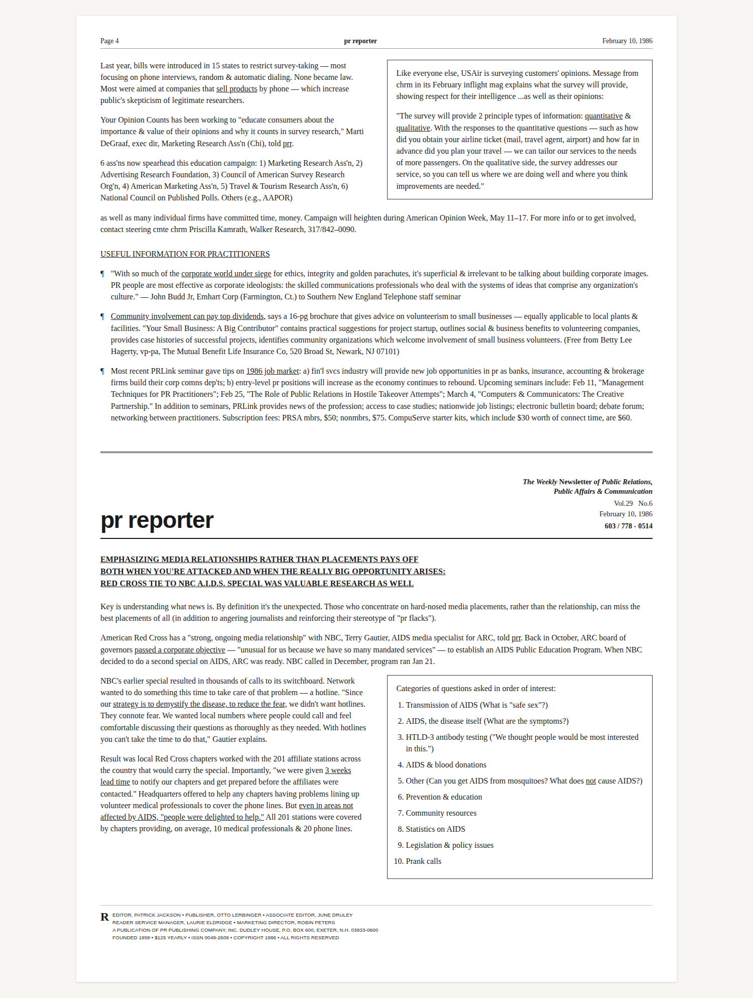Page 4 pr reporter February 10, 1986
Last year, bills were introduced in 15 states to restrict survey-taking — most focusing on phone interviews, random & automatic dialing. None became law. Most were aimed at companies that sell products by phone — which increase public's skepticism of legitimate researchers.
Your Opinion Counts has been working to "educate consumers about the importance & value of their opinions and why it counts in survey research," Marti DeGraaf, exec dir, Marketing Research Ass'n (Chi), told prr.
6 ass'ns now spearhead this education campaign: 1) Marketing Research Ass'n, 2) Advertising Research Foundation, 3) Council of American Survey Research Org'n, 4) American Marketing Ass'n, 5) Travel & Tourism Research Ass'n, 6) National Council on Published Polls. Others (e.g., AAPOR)
Like everyone else, USAir is surveying customers' opinions. Message from chrm in its February inflight mag explains what the survey will provide, showing respect for their intelligence ...as well as their opinions:
"The survey will provide 2 principle types of information: quantitative & qualitative. With the responses to the quantitative questions — such as how did you obtain your airline ticket (mail, travel agent, airport) and how far in advance did you plan your travel — we can tailor our services to the needs of more passengers. On the qualitative side, the survey addresses our service, so you can tell us where we are doing well and where you think improvements are needed."
as well as many individual firms have committed time, money. Campaign will heighten during American Opinion Week, May 11–17. For more info or to get involved, contact steering cmte chrm Priscilla Kamrath, Walker Research, 317/842–0090.
USEFUL INFORMATION FOR PRACTITIONERS
"With so much of the corporate world under siege for ethics, integrity and golden parachutes, it's superficial & irrelevant to be talking about building corporate images. PR people are most effective as corporate ideologists: the skilled communications professionals who deal with the systems of ideas that comprise any organization's culture." — John Budd Jr, Emhart Corp (Farmington, Ct.) to Southern New England Telephone staff seminar
Community involvement can pay top dividends, says a 16-pg brochure that gives advice on volunteerism to small businesses — equally applicable to local plants & facilities. "Your Small Business: A Big Contributor" contains practical suggestions for project startup, outlines social & business benefits to volunteering companies, provides case histories of successful projects, identifies community organizations which welcome involvement of small business volunteers. (Free from Betty Lee Hagerty, vp-pa, The Mutual Benefit Life Insurance Co, 520 Broad St, Newark, NJ 07101)
Most recent PRLink seminar gave tips on 1986 job market: a) fin'l svcs industry will provide new job opportunities in pr as banks, insurance, accounting & brokerage firms build their corp comns dep'ts; b) entry-level pr positions will increase as the economy continues to rebound. Upcoming seminars include: Feb 11, "Management Techniques for PR Practitioners"; Feb 25, "The Role of Public Relations in Hostile Takeover Attempts"; March 4, "Computers & Communicators: The Creative Partnership." In addition to seminars, PRLink provides news of the profession; access to case studies; nationwide job listings; electronic bulletin board; debate forum; networking between practitioners. Subscription fees: PRSA mbrs, $50; nonmbrs, $75. CompuServe starter kits, which include $30 worth of connect time, are $60.
pr reporter
The Weekly Newsletter of Public Relations,
Public Affairs & Communication
Vol.29 No.6
February 10, 1986
603 / 778 - 0514
Emphasizing media relationships rather than placements pays off both when you're attacked and when the really big opportunity arises: Red Cross tie to NBC A.I.D.S. special was valuable research as well
Key is understanding what news is. By definition it's the unexpected. Those who concentrate on hard-nosed media placements, rather than the relationship, can miss the best placements of all (in addition to angering journalists and reinforcing their stereotype of "pr flacks").
American Red Cross has a "strong, ongoing media relationship" with NBC, Terry Gautier, AIDS media specialist for ARC, told prr. Back in October, ARC board of governors passed a corporate objective — "unusual for us because we have so many mandated services" — to establish an AIDS Public Education Program. When NBC decided to do a second special on AIDS, ARC was ready. NBC called in December, program ran Jan 21.
NBC's earlier special resulted in thousands of calls to its switchboard. Network wanted to do something this time to take care of that problem — a hotline. "Since our strategy is to demystify the disease, to reduce the fear, we didn't want hotlines. They connote fear. We wanted local numbers where people could call and feel comfortable discussing their questions as thoroughly as they needed. With hotlines you can't take the time to do that," Gautier explains.
Result was local Red Cross chapters worked with the 201 affiliate stations across the country that would carry the special. Importantly, "we were given 3 weeks lead time to notify our chapters and get prepared before the affiliates were contacted." Headquarters offered to help any chapters having problems lining up volunteer medical professionals to cover the phone lines. But even in areas not affected by AIDS, "people were delighted to help." All 201 stations were covered by chapters providing, on average, 10 medical professionals & 20 phone lines.
Categories of questions asked in order of interest:
Transmission of AIDS (What is "safe sex"?)
AIDS, the disease itself (What are the symptoms?)
HTLD-3 antibody testing ("We thought people would be most interested in this.")
AIDS & blood donations
Other (Can you get AIDS from mosquitoes? What does not cause AIDS?)
Prevention & education
Community resources
Statistics on AIDS
Legislation & policy issues
Prank calls
R Editor, Patrick Jackson • Publisher, Otto Lerbinger • Associate Editor, June Druley
Reader Service Manager, Laurie Eldridge • Marketing Director, Robin Peters
A publication of PR Publishing Company, Inc. Dudley House, P.O. Box 600, Exeter, N.H. 03833-0600
Founded 1958 • $125 yearly • ISSN 0048-2609 • Copyright 1986 • All rights reserved